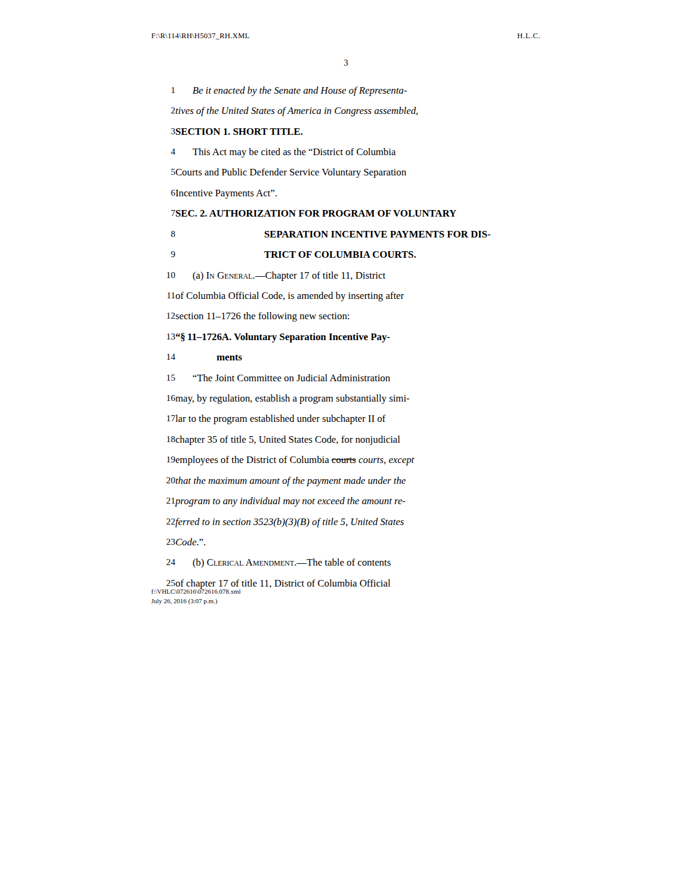F:\R\114\RH\H5037_RH.XML
H.L.C.
3
| 1 | Be it enacted by the Senate and House of Representa- |
| 2 | tives of the United States of America in Congress assembled, |
| 3 | SECTION 1. SHORT TITLE. |
| 4 | This Act may be cited as the “District of Columbia |
| 5 | Courts and Public Defender Service Voluntary Separation |
| 6 | Incentive Payments Act”. |
| 7 | SEC. 2. AUTHORIZATION FOR PROGRAM OF VOLUNTARY |
| 8 | SEPARATION INCENTIVE PAYMENTS FOR DIS- |
| 9 | TRICT OF COLUMBIA COURTS. |
| 10 | (a) In General. —Chapter 17 of title 11, District |
| 11 | of Columbia Official Code, is amended by inserting after |
| 12 | section 11–1726 the following new section: |
| 13 | “§ 11–1726A. Voluntary Separation Incentive Pay- |
| 14 | ments |
| 15 | “The Joint Committee on Judicial Administration |
| 16 | may, by regulation, establish a program substantially simi- |
| 17 | lar to the program established under subchapter II of |
| 18 | chapter 35 of title 5, United States Code, for nonjudicial |
| 19 | employees of the District of Columbia courts courts, except |
| 20 | that the maximum amount of the payment made under the |
| 21 | program to any individual may not exceed the amount re- |
| 22 | ferred to in section 3523(b)(3)(B) of title 5, United States |
| 23 | Code .”. |
| 24 | (b) Clerical Amendment. —The table of contents |
| 25 | of chapter 17 of title 11, District of Columbia Official |
f:\VHLC\072616\072616.078.xml
July 26, 2016 (3:07 p.m.)